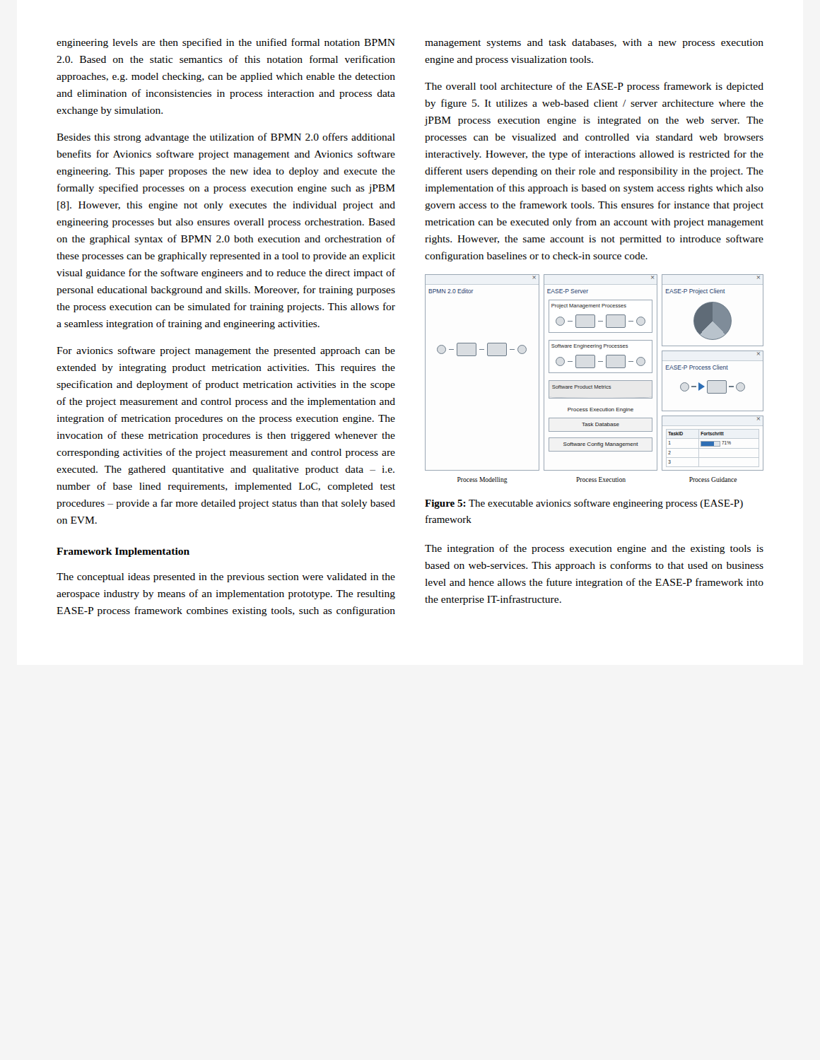engineering levels are then specified in the unified formal notation BPMN 2.0. Based on the static semantics of this notation formal verification approaches, e.g. model checking, can be applied which enable the detection and elimination of inconsistencies in process interaction and process data exchange by simulation.
Besides this strong advantage the utilization of BPMN 2.0 offers additional benefits for Avionics software project management and Avionics software engineering. This paper proposes the new idea to deploy and execute the formally specified processes on a process execution engine such as jPBM [8]. However, this engine not only executes the individual project and engineering processes but also ensures overall process orchestration. Based on the graphical syntax of BPMN 2.0 both execution and orchestration of these processes can be graphically represented in a tool to provide an explicit visual guidance for the software engineers and to reduce the direct impact of personal educational background and skills. Moreover, for training purposes the process execution can be simulated for training projects. This allows for a seamless integration of training and engineering activities.
For avionics software project management the presented approach can be extended by integrating product metrication activities. This requires the specification and deployment of product metrication activities in the scope of the project measurement and control process and the implementation and integration of metrication procedures on the process execution engine. The invocation of these metrication procedures is then triggered whenever the corresponding activities of the project measurement and control process are executed. The gathered quantitative and qualitative product data – i.e. number of base lined requirements, implemented LoC, completed test procedures – provide a far more detailed project status than that solely based on EVM.
Framework Implementation
The conceptual ideas presented in the previous section were validated in the aerospace industry by means of an implementation prototype. The resulting EASE-P process framework combines existing tools, such as configuration management systems and task databases, with a new process execution engine and process visualization tools.
The overall tool architecture of the EASE-P process framework is depicted by figure 5. It utilizes a web-based client / server architecture where the jPBM process execution engine is integrated on the web server. The processes can be visualized and controlled via standard web browsers interactively. However, the type of interactions allowed is restricted for the different users depending on their role and responsibility in the project. The implementation of this approach is based on system access rights which also govern access to the framework tools. This ensures for instance that project metrication can be executed only from an account with project management rights. However, the same account is not permitted to introduce software configuration baselines or to check-in source code.
BPMN 2.0 Editor
EASE-P Server
Project Management Processes
Software Engineering Processes
Software Product Metrics
Process Execution Engine
Task Database
Software Config Management
EASE-P Project Client
EASE-P Process Client
| TaskID | Fortschritt |
| --- | --- |
| 1 | 71% |
| 2 | |
| 3 | |
Process Modelling
Process Execution
Process Guidance
Figure 5: The executable avionics software engineering process (EASE-P) framework
The integration of the process execution engine and the existing tools is based on web-services. This approach is conforms to that used on business level and hence allows the future integration of the EASE-P framework into the enterprise IT-infrastructure.